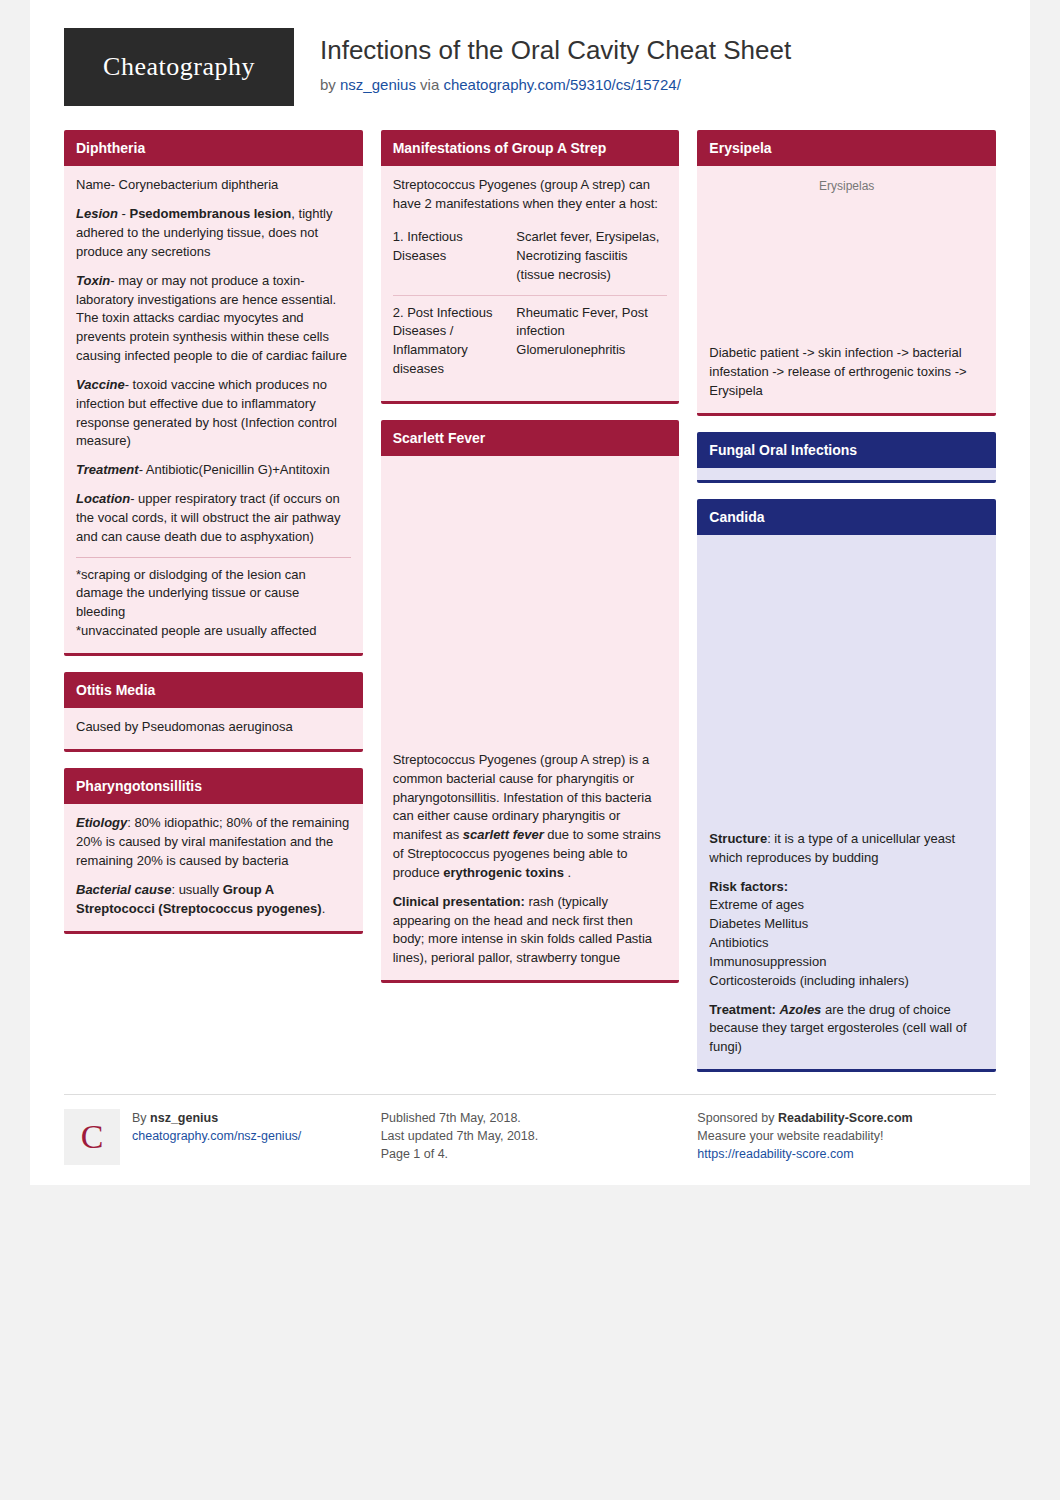Cheatography
Infections of the Oral Cavity Cheat Sheet
by nsz_genius via cheatography.com/59310/cs/15724/
Diphtheria
Name- Corynebacterium diphtheria
Lesion - Psedomembranous lesion, tightly adhered to the underlying tissue, does not produce any secretions
Toxin- may or may not produce a toxin- laboratory investigations are hence essential. The toxin attacks cardiac myocytes and prevents protein synthesis within these cells causing infected people to die of cardiac failure
Vaccine- toxoid vaccine which produces no infection but effective due to inflammatory response generated by host (Infection control measure)
Treatment- Antibiotic(Penicillin G)+Antitoxin
Location- upper respiratory tract (if occurs on the vocal cords, it will obstruct the air pathway and can cause death due to asphyxation)
*scraping or dislodging of the lesion can damage the underlying tissue or cause bleeding
*unvaccinated people are usually affected
Otitis Media
Caused by Pseudomonas aeruginosa
Pharyngotonsillitis
Etiology: 80% idiopathic; 80% of the remaining 20% is caused by viral manifestation and the remaining 20% is caused by bacteria
Bacterial cause: usually Group A Streptococci (Streptococcus pyogenes).
Manifestations of Group A Strep
Streptococcus Pyogenes (group A strep) can have 2 manifestations when they enter a host:
| 1. Infectious Diseases | Scarlet fever, Erysipelas, Necrotizing fasciitis (tissue necrosis) |
| 2. Post Infectious Diseases / Inflammatory diseases | Rheumatic Fever, Post infection Glomerulonephritis |
Scarlett Fever
Streptococcus Pyogenes (group A strep) is a common bacterial cause for pharyngitis or pharyngotonsillitis. Infestation of this bacteria can either cause ordinary pharyngitis or manifest as scarlett fever due to some strains of Streptococcus pyogenes being able to produce erythrogenic toxins .
Clinical presentation: rash (typically appearing on the head and neck first then body; more intense in skin folds called Pastia lines), perioral pallor, strawberry tongue
Erysipela
Erysipelas
Diabetic patient -> skin infection -> bacterial infestation -> release of erthrogenic toxins -> Erysipela
Fungal Oral Infections
Candida
Structure: it is a type of a unicellular yeast which reproduces by budding
Risk factors:
Extreme of ages
Diabetes Mellitus
Antibiotics
Immunosuppression
Corticosteroids (including inhalers)
Treatment: Azoles are the drug of choice because they target ergosteroles (cell wall of fungi)
C
By nsz_genius
cheatography.com/nsz-genius/
Published 7th May, 2018.
Last updated 7th May, 2018.
Page 1 of 4.
Sponsored by Readability-Score.com
Measure your website readability!
https://readability-score.com